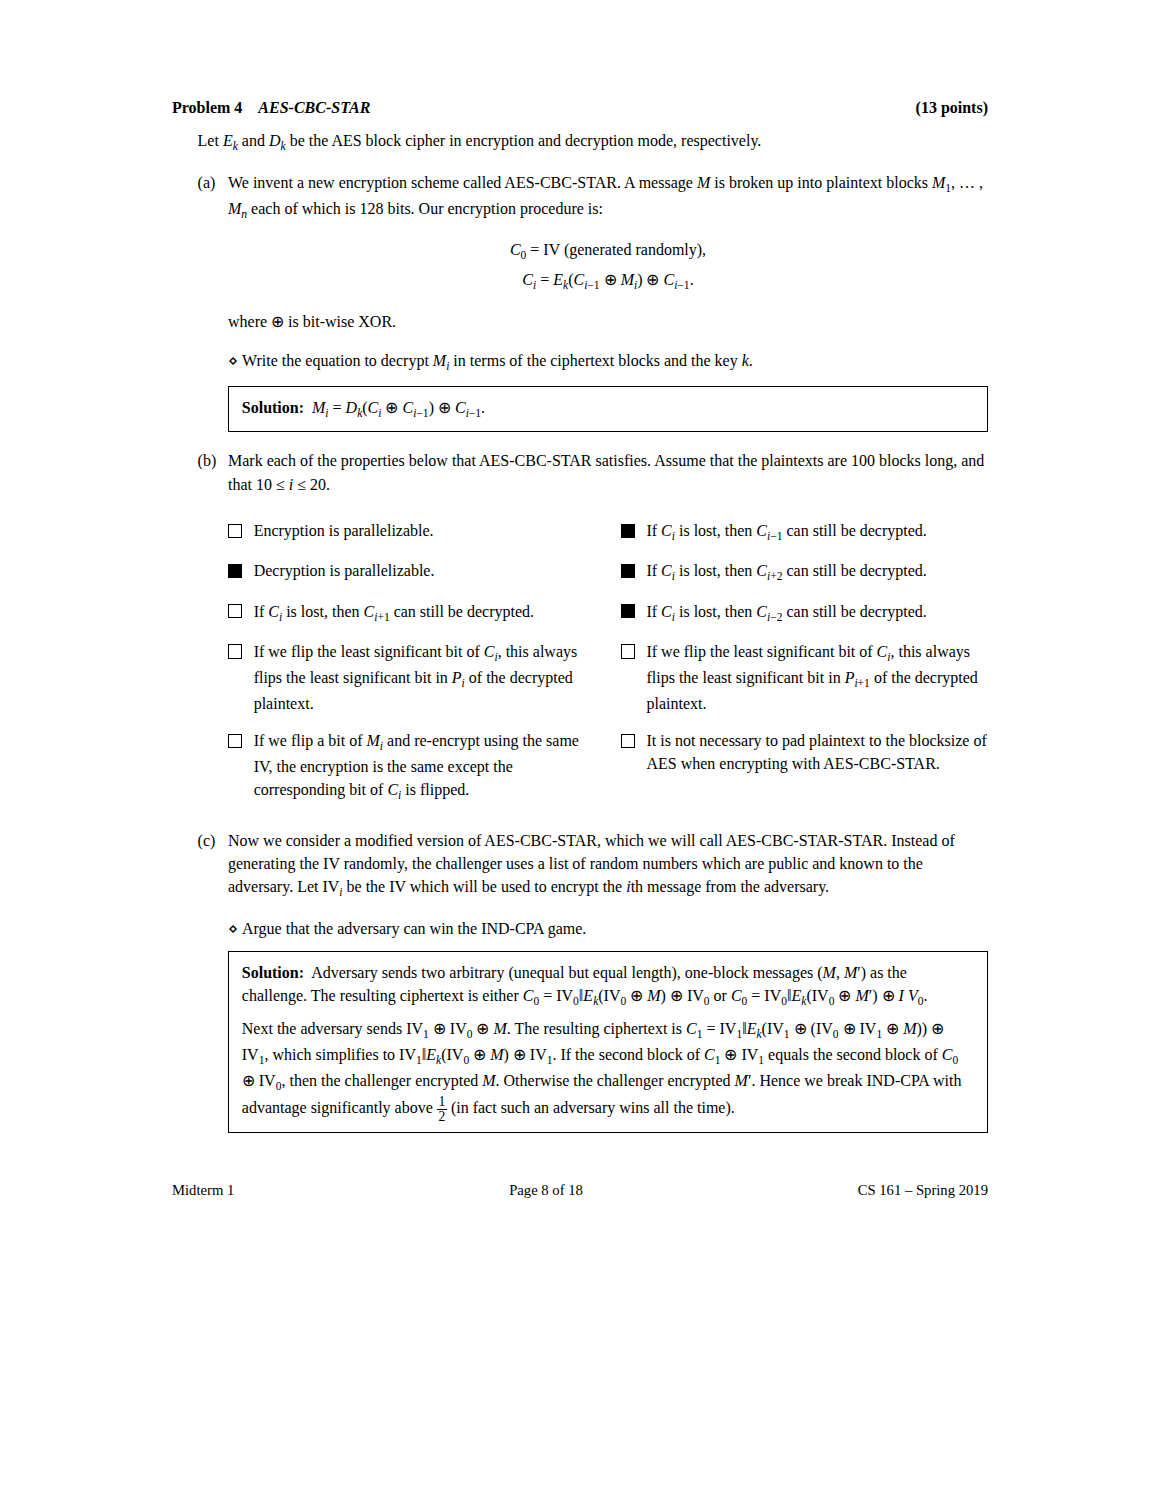Problem 4 AES-CBC-STAR (13 points)
Let Ek and Dk be the AES block cipher in encryption and decryption mode, respectively.
We invent a new encryption scheme called AES-CBC-STAR. A message M is broken up into plaintext blocks M1, … , Mn each of which is 128 bits. Our encryption procedure is:
C0 = IV (generated randomly), Ci = Ek(Ci−1 ⊕ Mi) ⊕ Ci−1.
where ⊕ is bit-wise XOR.
Write the equation to decrypt Mi in terms of the ciphertext blocks and the key k.
Solution: Mi = Dk(Ci ⊕ Ci−1) ⊕ Ci−1.
Mark each of the properties below that AES-CBC-STAR satisfies. Assume that the plaintexts are 100 blocks long, and that 10 ≤ i ≤ 20.
| Encryption is parallelizable. | If C i is lost, then C i −1 can still be decrypted. |
| Decryption is parallelizable. | If C i is lost, then C i +2 can still be decrypted. |
| If C i is lost, then C i +1 can still be decrypted. | If C i is lost, then C i −2 can still be decrypted. |
| If we flip the least significant bit of C i , this always flips the least significant bit in P i of the decrypted plaintext. | If we flip the least significant bit of C i , this always flips the least significant bit in P i +1 of the decrypted plaintext. |
| If we flip a bit of M i and re-encrypt using the same IV, the encryption is the same except the corresponding bit of C i is flipped. | It is not necessary to pad plaintext to the blocksize of AES when encrypting with AES-CBC-STAR. |
Now we consider a modified version of AES-CBC-STAR, which we will call AES-CBC-STAR-STAR. Instead of generating the IV randomly, the challenger uses a list of random numbers which are public and known to the adversary. Let IVi be the IV which will be used to encrypt the ith message from the adversary.
Argue that the adversary can win the IND-CPA game.
Solution: Adversary sends two arbitrary (unequal but equal length), one-block messages (M, M′) as the challenge. The resulting ciphertext is either C0 = IV0‖Ek(IV0 ⊕ M) ⊕ IV0 or C0 = IV0‖Ek(IV0 ⊕ M′) ⊕ I V0.
Next the adversary sends IV1 ⊕ IV0 ⊕ M. The resulting ciphertext is C1 = IV1‖Ek(IV1 ⊕ (IV0 ⊕ IV1 ⊕ M)) ⊕ IV1, which simplifies to IV1‖Ek(IV0 ⊕ M) ⊕ IV1. If the second block of C1 ⊕ IV1 equals the second block of C0 ⊕ IV0, then the challenger encrypted M. Otherwise the challenger encrypted M′. Hence we break IND-CPA with advantage significantly above 12 (in fact such an adversary wins all the time).
Midterm 1 Page 8 of 18 CS 161 – Spring 2019